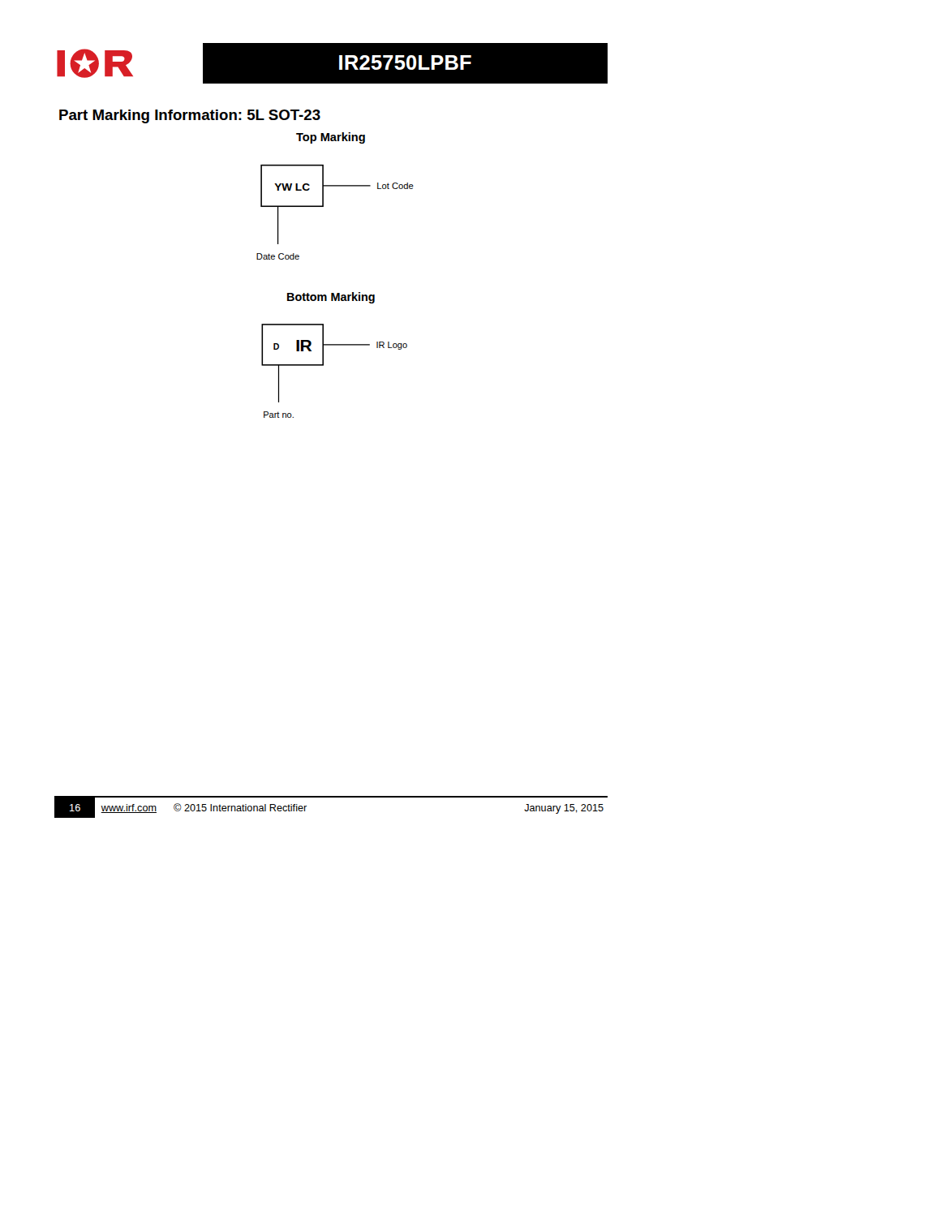IR25750LPBF
Part Marking Information: 5L SOT-23
Top Marking YW LC Lot Code Date Code
Bottom Marking D IR IR Logo Part no.
16
www.irf.com © 2015 International Rectifier
January 15, 2015